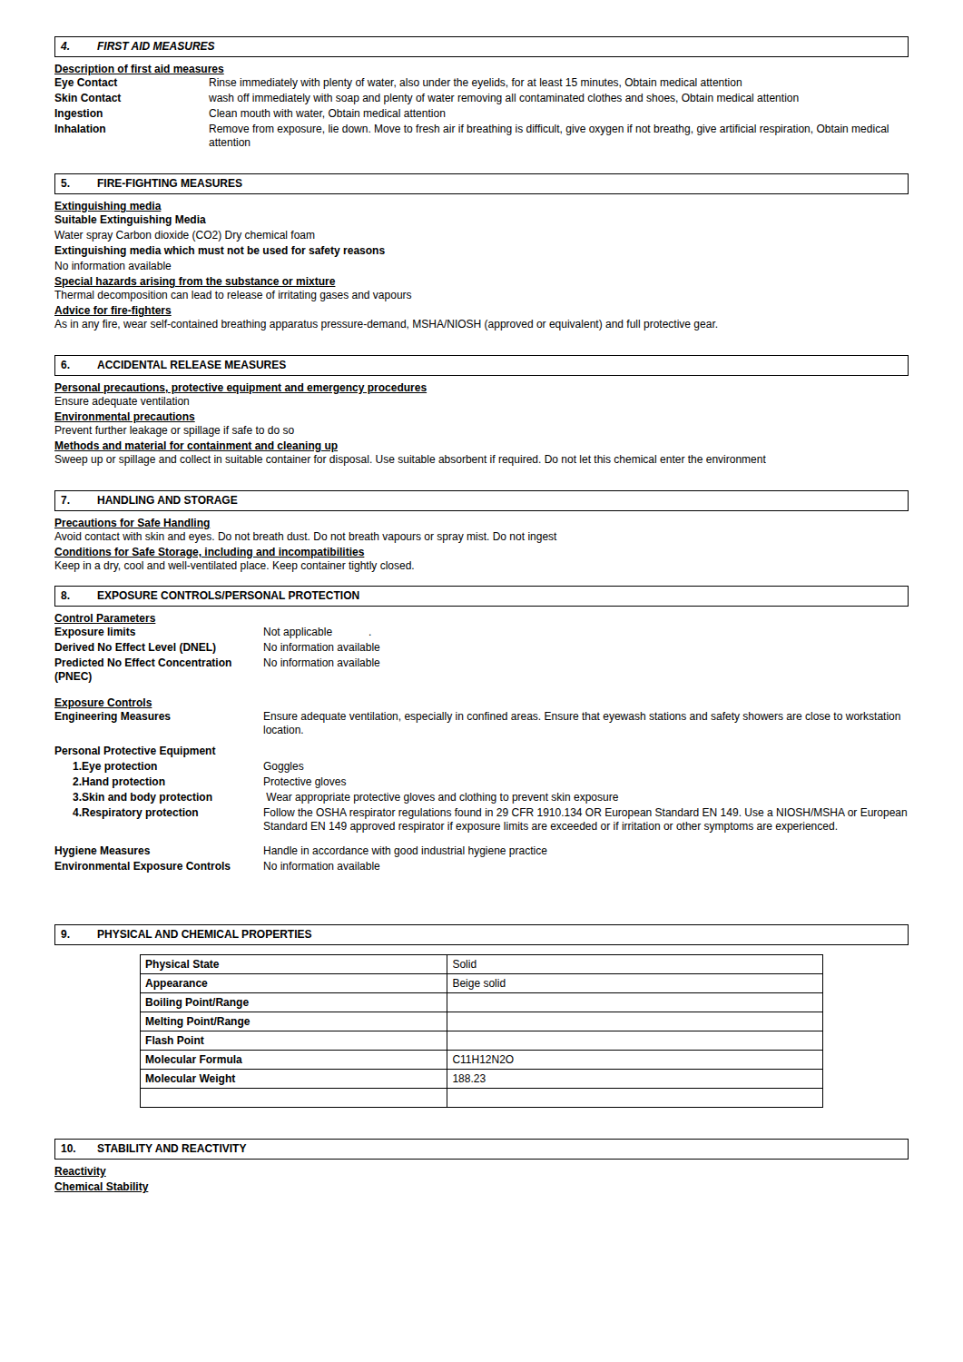4. FIRST AID MEASURES
Description of first aid measures
| Eye Contact | Rinse immediately with plenty of water, also under the eyelids, for at least 15 minutes, Obtain medical attention |
| Skin Contact | wash off immediately with soap and plenty of water removing all contaminated clothes and shoes, Obtain medical attention |
| Ingestion | Clean mouth with water, Obtain medical attention |
| Inhalation | Remove from exposure, lie down. Move to fresh air if breathing is difficult, give oxygen if not breathg, give artificial respiration, Obtain medical attention |
5. FIRE-FIGHTING MEASURES
Extinguishing media
Suitable Extinguishing Media
Water spray Carbon dioxide (CO2) Dry chemical foam
Extinguishing media which must not be used for safety reasons
No information available
Special hazards arising from the substance or mixture
Thermal decomposition can lead to release of irritating gases and vapours
Advice for fire-fighters
As in any fire, wear self-contained breathing apparatus pressure-demand, MSHA/NIOSH (approved or equivalent) and full protective gear.
6. ACCIDENTAL RELEASE MEASURES
Personal precautions, protective equipment and emergency procedures
Ensure adequate ventilation
Environmental precautions
Prevent further leakage or spillage if safe to do so
Methods and material for containment and cleaning up
Sweep up or spillage and collect in suitable container for disposal. Use suitable absorbent if required. Do not let this chemical enter the environment
7. HANDLING AND STORAGE
Precautions for Safe Handling
Avoid contact with skin and eyes. Do not breath dust. Do not breath vapours or spray mist. Do not ingest
Conditions for Safe Storage, including and incompatibilities
Keep in a dry, cool and well-ventilated place. Keep container tightly closed.
8. EXPOSURE CONTROLS/PERSONAL PROTECTION
Control Parameters
| Exposure limits | Not applicable . |
| Derived No Effect Level (DNEL) | No information available |
| Predicted No Effect Concentration (PNEC) | No information available |
Exposure Controls
| Engineering Measures | Ensure adequate ventilation, especially in confined areas. Ensure that eyewash stations and safety showers are close to workstation location. |
Personal Protective Equipment
| 1. | Eye protection | Goggles |
| 2. | Hand protection | Protective gloves |
| 3. | Skin and body protection | Wear appropriate protective gloves and clothing to prevent skin exposure |
| 4. | Respiratory protection | Follow the OSHA respirator regulations found in 29 CFR 1910.134 OR European Standard EN 149. Use a NIOSH/MSHA or European Standard EN 149 approved respirator if exposure limits are exceeded or if irritation or other symptoms are experienced. |
| Hygiene Measures | Handle in accordance with good industrial hygiene practice |
| Environmental Exposure Controls | No information available |
9. PHYSICAL AND CHEMICAL PROPERTIES
| Physical State | Solid |
| Appearance | Beige solid |
| Boiling Point/Range | |
| Melting Point/Range | |
| Flash Point | |
| Molecular Formula | C11H12N2O |
| Molecular Weight | 188.23 |
10. STABILITY AND REACTIVITY
Reactivity
Chemical Stability